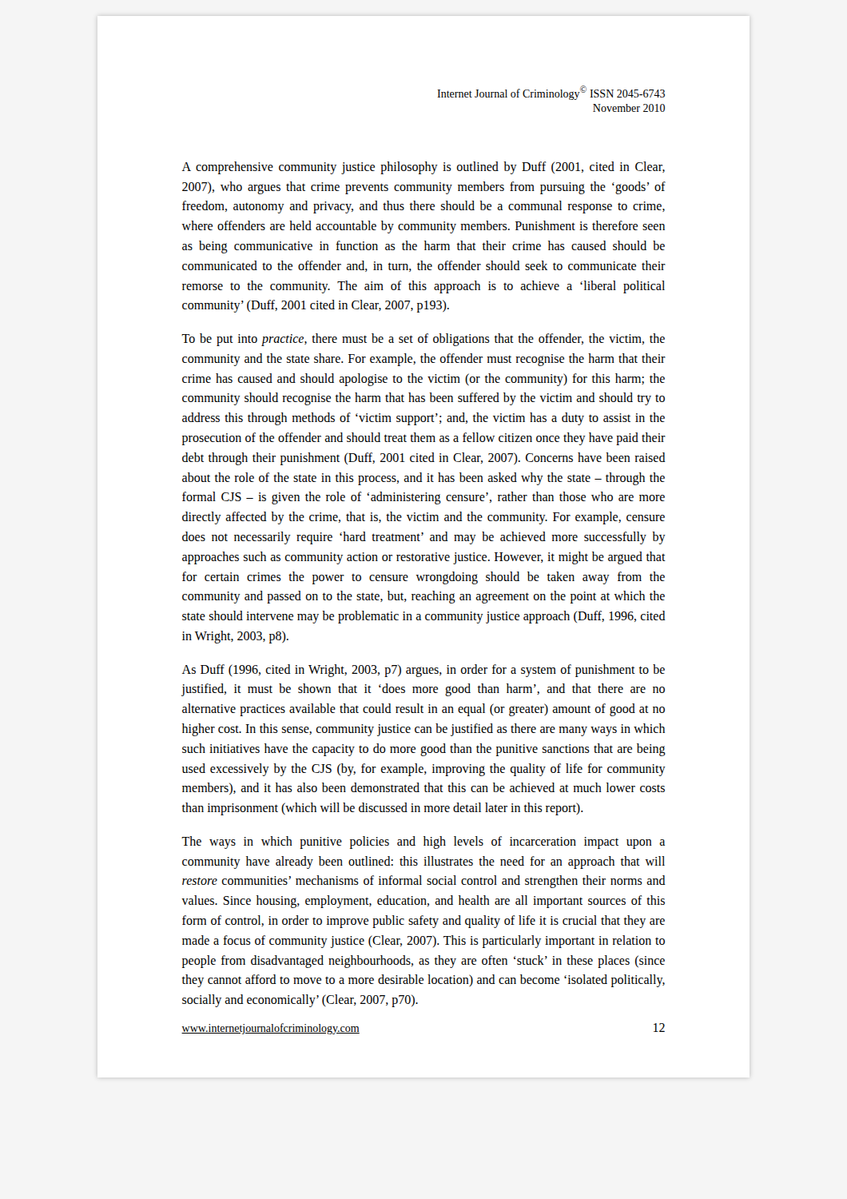Internet Journal of Criminology© ISSN 2045-6743
November 2010
A comprehensive community justice philosophy is outlined by Duff (2001, cited in Clear, 2007), who argues that crime prevents community members from pursuing the ‘goods’ of freedom, autonomy and privacy, and thus there should be a communal response to crime, where offenders are held accountable by community members. Punishment is therefore seen as being communicative in function as the harm that their crime has caused should be communicated to the offender and, in turn, the offender should seek to communicate their remorse to the community. The aim of this approach is to achieve a ‘liberal political community’ (Duff, 2001 cited in Clear, 2007, p193).
To be put into practice, there must be a set of obligations that the offender, the victim, the community and the state share. For example, the offender must recognise the harm that their crime has caused and should apologise to the victim (or the community) for this harm; the community should recognise the harm that has been suffered by the victim and should try to address this through methods of ‘victim support’; and, the victim has a duty to assist in the prosecution of the offender and should treat them as a fellow citizen once they have paid their debt through their punishment (Duff, 2001 cited in Clear, 2007). Concerns have been raised about the role of the state in this process, and it has been asked why the state – through the formal CJS – is given the role of ‘administering censure’, rather than those who are more directly affected by the crime, that is, the victim and the community. For example, censure does not necessarily require ‘hard treatment’ and may be achieved more successfully by approaches such as community action or restorative justice. However, it might be argued that for certain crimes the power to censure wrongdoing should be taken away from the community and passed on to the state, but, reaching an agreement on the point at which the state should intervene may be problematic in a community justice approach (Duff, 1996, cited in Wright, 2003, p8).
As Duff (1996, cited in Wright, 2003, p7) argues, in order for a system of punishment to be justified, it must be shown that it ‘does more good than harm’, and that there are no alternative practices available that could result in an equal (or greater) amount of good at no higher cost. In this sense, community justice can be justified as there are many ways in which such initiatives have the capacity to do more good than the punitive sanctions that are being used excessively by the CJS (by, for example, improving the quality of life for community members), and it has also been demonstrated that this can be achieved at much lower costs than imprisonment (which will be discussed in more detail later in this report).
The ways in which punitive policies and high levels of incarceration impact upon a community have already been outlined: this illustrates the need for an approach that will restore communities’ mechanisms of informal social control and strengthen their norms and values. Since housing, employment, education, and health are all important sources of this form of control, in order to improve public safety and quality of life it is crucial that they are made a focus of community justice (Clear, 2007). This is particularly important in relation to people from disadvantaged neighbourhoods, as they are often ‘stuck’ in these places (since they cannot afford to move to a more desirable location) and can become ‘isolated politically, socially and economically’ (Clear, 2007, p70).
www.internetjournalofcriminology.com 12